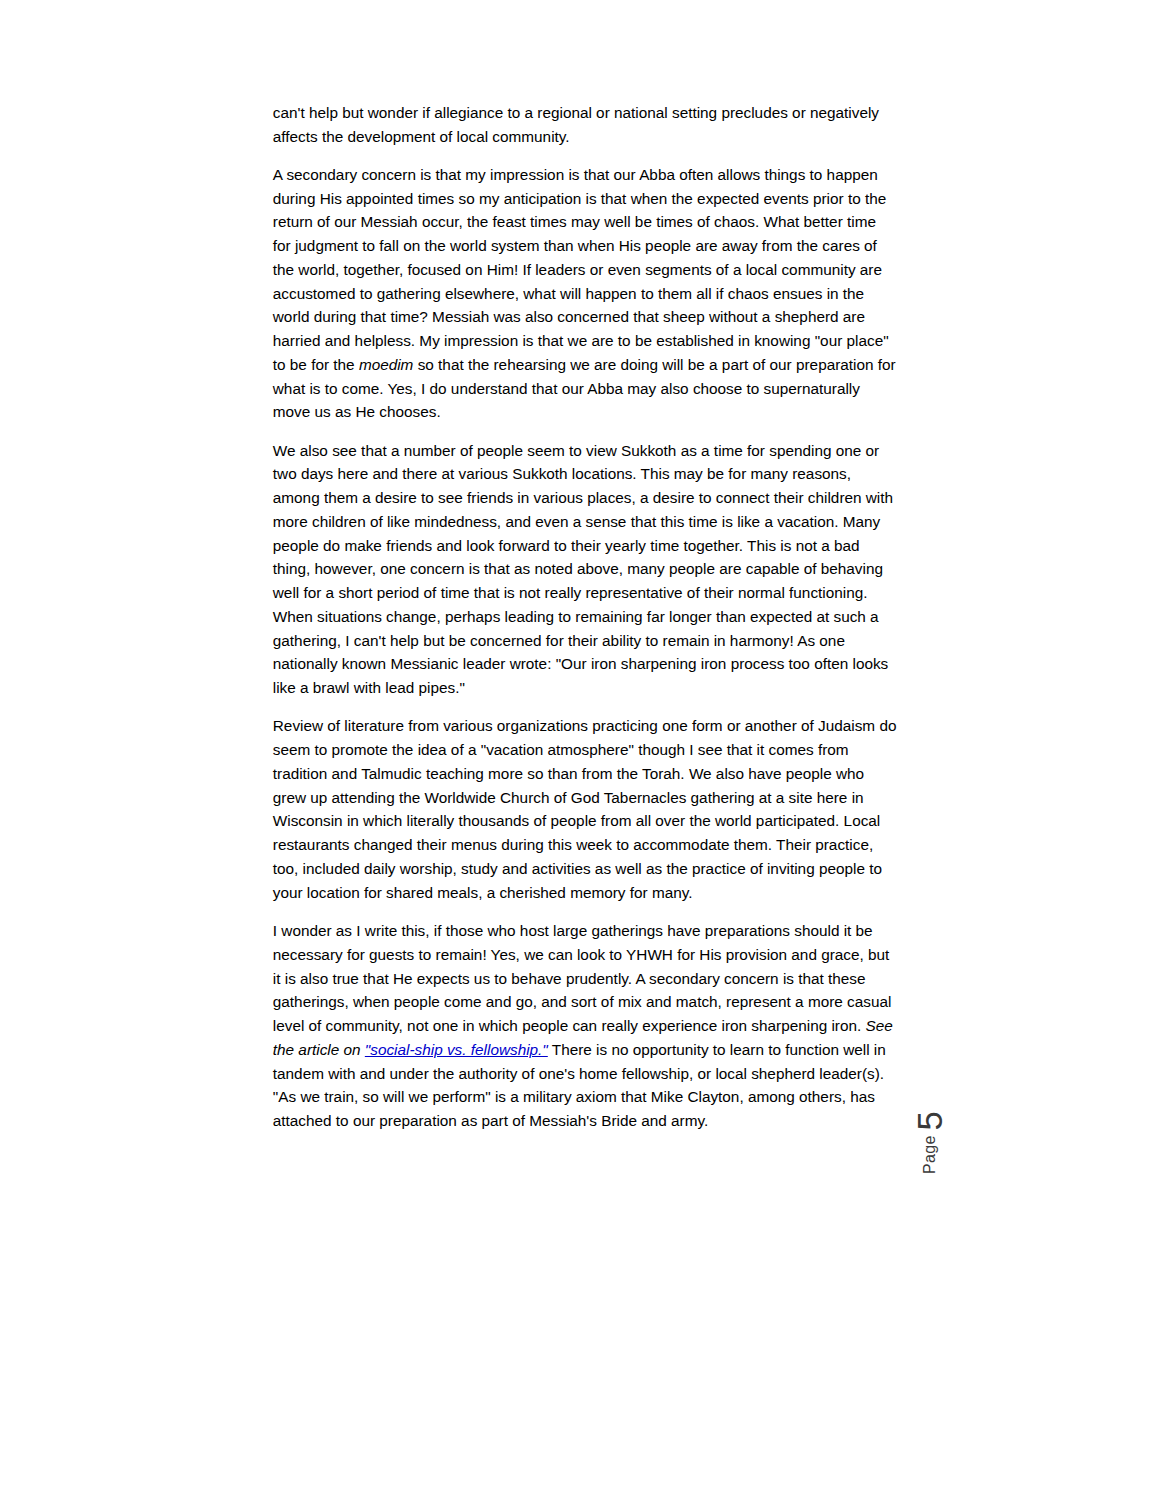can't help but wonder if allegiance to a regional or national setting precludes or negatively affects the development of local community.
A secondary concern is that my impression is that our Abba often allows things to happen during His appointed times so my anticipation is that when the expected events prior to the return of our Messiah occur, the feast times may well be times of chaos. What better time for judgment to fall on the world system than when His people are away from the cares of the world, together, focused on Him! If leaders or even segments of a local community are accustomed to gathering elsewhere, what will happen to them all if chaos ensues in the world during that time? Messiah was also concerned that sheep without a shepherd are harried and helpless. My impression is that we are to be established in knowing "our place" to be for the moedim so that the rehearsing we are doing will be a part of our preparation for what is to come. Yes, I do understand that our Abba may also choose to supernaturally move us as He chooses.
We also see that a number of people seem to view Sukkoth as a time for spending one or two days here and there at various Sukkoth locations. This may be for many reasons, among them a desire to see friends in various places, a desire to connect their children with more children of like mindedness, and even a sense that this time is like a vacation. Many people do make friends and look forward to their yearly time together. This is not a bad thing, however, one concern is that as noted above, many people are capable of behaving well for a short period of time that is not really representative of their normal functioning. When situations change, perhaps leading to remaining far longer than expected at such a gathering, I can't help but be concerned for their ability to remain in harmony! As one nationally known Messianic leader wrote: "Our iron sharpening iron process too often looks like a brawl with lead pipes."
Review of literature from various organizations practicing one form or another of Judaism do seem to promote the idea of a "vacation atmosphere" though I see that it comes from tradition and Talmudic teaching more so than from the Torah. We also have people who grew up attending the Worldwide Church of God Tabernacles gathering at a site here in Wisconsin in which literally thousands of people from all over the world participated. Local restaurants changed their menus during this week to accommodate them. Their practice, too, included daily worship, study and activities as well as the practice of inviting people to your location for shared meals, a cherished memory for many.
I wonder as I write this, if those who host large gatherings have preparations should it be necessary for guests to remain! Yes, we can look to YHWH for His provision and grace, but it is also true that He expects us to behave prudently. A secondary concern is that these gatherings, when people come and go, and sort of mix and match, represent a more casual level of community, not one in which people can really experience iron sharpening iron. See the article on "social-ship vs. fellowship." There is no opportunity to learn to function well in tandem with and under the authority of one's home fellowship, or local shepherd leader(s). "As we train, so will we perform" is a military axiom that Mike Clayton, among others, has attached to our preparation as part of Messiah's Bride and army.
Page 5